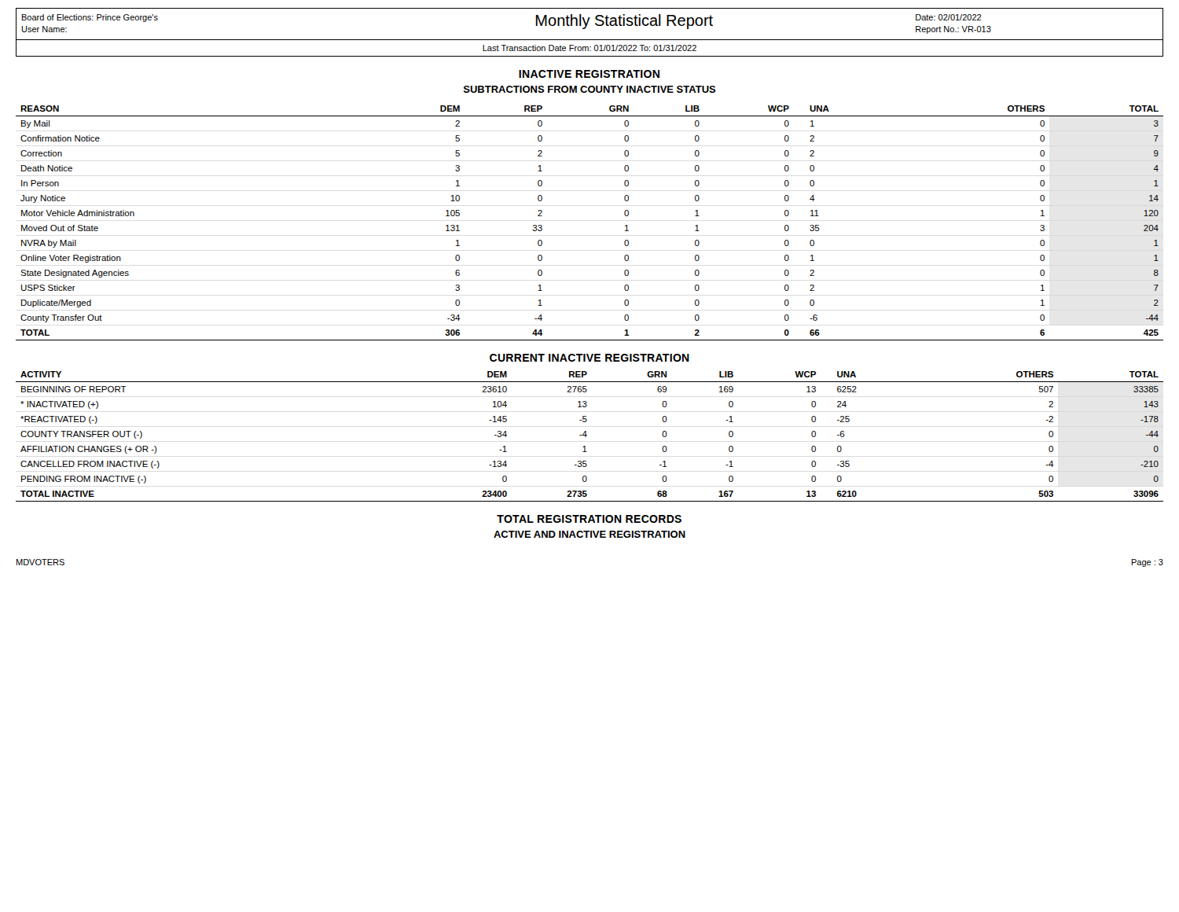| Board of Elections: Prince George's User Name: | Monthly Statistical Report | Date: 02/01/2022 Report No.: VR-013 |
Last Transaction Date From: 01/01/2022 To: 01/31/2022
INACTIVE REGISTRATION
SUBTRACTIONS FROM COUNTY INACTIVE STATUS
| REASON | DEM | REP | GRN | LIB | WCP | UNA | OTHERS | TOTAL |
| --- | --- | --- | --- | --- | --- | --- | --- | --- |
| By Mail | 2 | 0 | 0 | 0 | 0 | 1 | 0 | 3 |
| Confirmation Notice | 5 | 0 | 0 | 0 | 0 | 2 | 0 | 7 |
| Correction | 5 | 2 | 0 | 0 | 0 | 2 | 0 | 9 |
| Death Notice | 3 | 1 | 0 | 0 | 0 | 0 | 0 | 4 |
| In Person | 1 | 0 | 0 | 0 | 0 | 0 | 0 | 1 |
| Jury Notice | 10 | 0 | 0 | 0 | 0 | 4 | 0 | 14 |
| Motor Vehicle Administration | 105 | 2 | 0 | 1 | 0 | 11 | 1 | 120 |
| Moved Out of State | 131 | 33 | 1 | 1 | 0 | 35 | 3 | 204 |
| NVRA by Mail | 1 | 0 | 0 | 0 | 0 | 0 | 0 | 1 |
| Online Voter Registration | 0 | 0 | 0 | 0 | 0 | 1 | 0 | 1 |
| State Designated Agencies | 6 | 0 | 0 | 0 | 0 | 2 | 0 | 8 |
| USPS Sticker | 3 | 1 | 0 | 0 | 0 | 2 | 1 | 7 |
| Duplicate/Merged | 0 | 1 | 0 | 0 | 0 | 0 | 1 | 2 |
| County Transfer Out | -34 | -4 | 0 | 0 | 0 | -6 | 0 | -44 |
| TOTAL | 306 | 44 | 1 | 2 | 0 | 66 | 6 | 425 |
CURRENT INACTIVE REGISTRATION
| ACTIVITY | DEM | REP | GRN | LIB | WCP | UNA | OTHERS | TOTAL |
| --- | --- | --- | --- | --- | --- | --- | --- | --- |
| BEGINNING OF REPORT | 23610 | 2765 | 69 | 169 | 13 | 6252 | 507 | 33385 |
| * INACTIVATED (+) | 104 | 13 | 0 | 0 | 0 | 24 | 2 | 143 |
| *REACTIVATED (-) | -145 | -5 | 0 | -1 | 0 | -25 | -2 | -178 |
| COUNTY TRANSFER OUT (-) | -34 | -4 | 0 | 0 | 0 | -6 | 0 | -44 |
| AFFILIATION CHANGES (+ OR -) | -1 | 1 | 0 | 0 | 0 | 0 | 0 | 0 |
| CANCELLED FROM INACTIVE (-) | -134 | -35 | -1 | -1 | 0 | -35 | -4 | -210 |
| PENDING FROM INACTIVE (-) | 0 | 0 | 0 | 0 | 0 | 0 | 0 | 0 |
| TOTAL INACTIVE | 23400 | 2735 | 68 | 167 | 13 | 6210 | 503 | 33096 |
TOTAL REGISTRATION RECORDS
ACTIVE AND INACTIVE REGISTRATION
MDVOTERS Page : 3